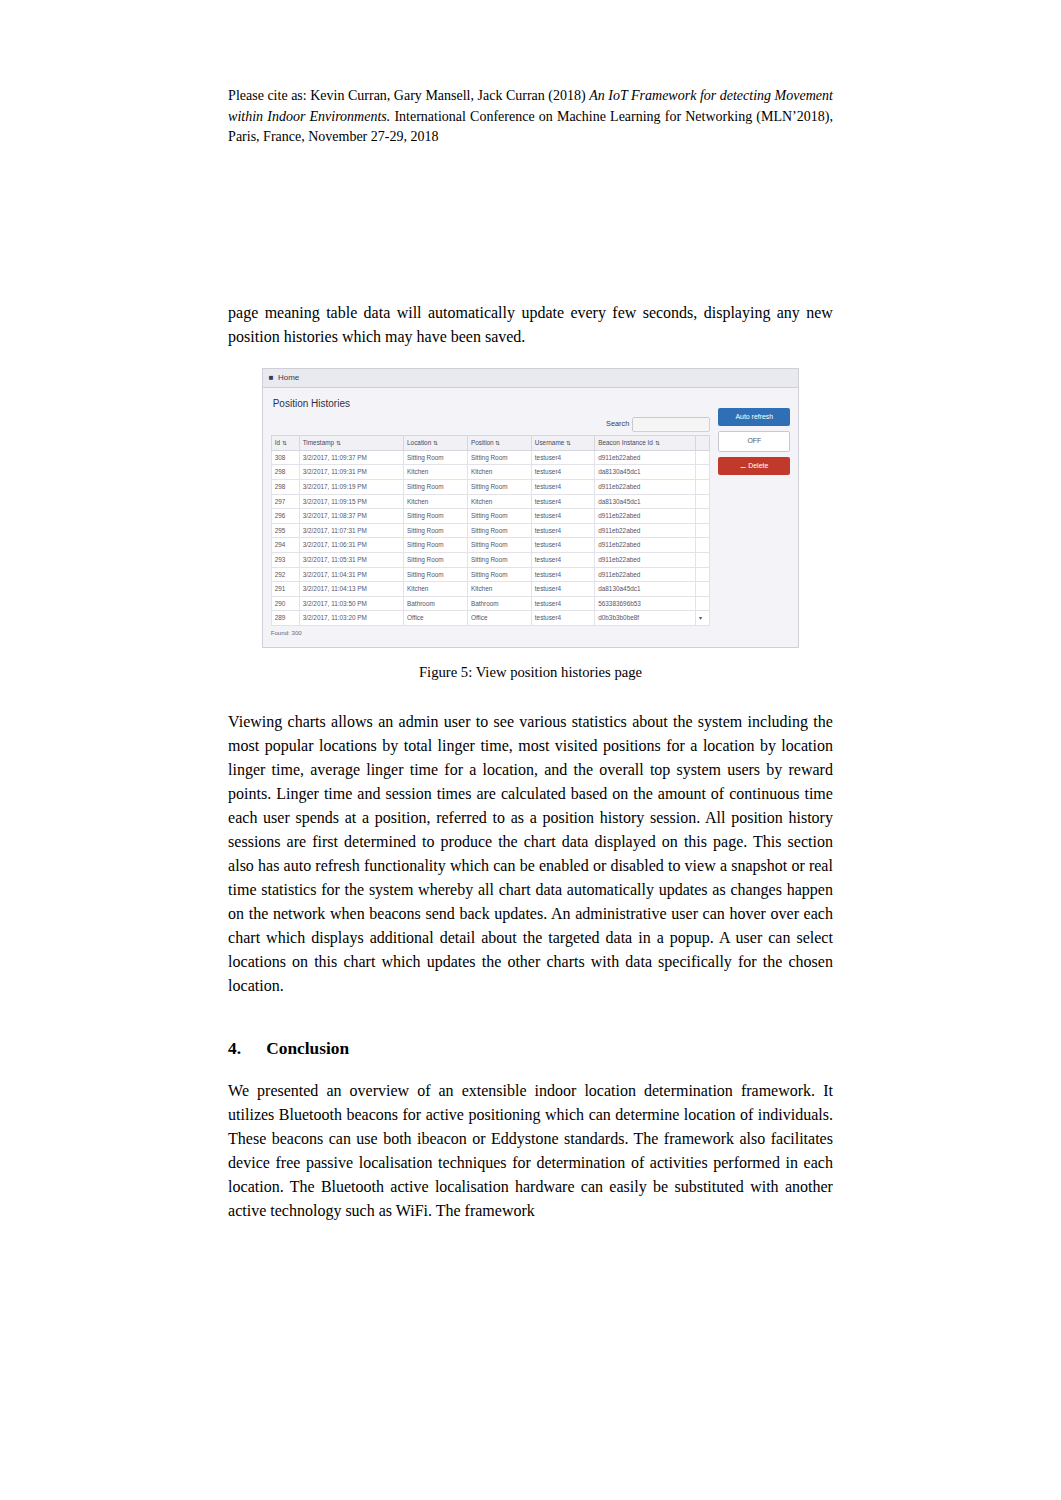Please cite as: Kevin Curran, Gary Mansell, Jack Curran (2018) An IoT Framework for detecting Movement within Indoor Environments. International Conference on Machine Learning for Networking (MLN’2018), Paris, France, November 27-29, 2018
page meaning table data will automatically update every few seconds, displaying any new position histories which may have been saved.
■ Home
Position Histories
Search
| Id ⇅ | Timestamp ⇅ | Location ⇅ | Position ⇅ | Username ⇅ | Beacon Instance Id ⇅ | |
| --- | --- | --- | --- | --- | --- | --- |
| 308 | 3/2/2017, 11:09:37 PM | Sitting Room | Sitting Room | testuser4 | d911eb22abed | |
| 298 | 3/2/2017, 11:09:31 PM | Kitchen | Kitchen | testuser4 | da8130a45dc1 | |
| 298 | 3/2/2017, 11:09:19 PM | Sitting Room | Sitting Room | testuser4 | d911eb22abed | |
| 297 | 3/2/2017, 11:09:15 PM | Kitchen | Kitchen | testuser4 | da8130a45dc1 | |
| 296 | 3/2/2017, 11:08:37 PM | Sitting Room | Sitting Room | testuser4 | d911eb22abed | |
| 295 | 3/2/2017, 11:07:31 PM | Sitting Room | Sitting Room | testuser4 | d911eb22abed | |
| 294 | 3/2/2017, 11:06:31 PM | Sitting Room | Sitting Room | testuser4 | d911eb22abed | |
| 293 | 3/2/2017, 11:05:31 PM | Sitting Room | Sitting Room | testuser4 | d911eb22abed | |
| 292 | 3/2/2017, 11:04:31 PM | Sitting Room | Sitting Room | testuser4 | d911eb22abed | |
| 291 | 3/2/2017, 11:04:13 PM | Kitchen | Kitchen | testuser4 | da8130a45dc1 | |
| 290 | 3/2/2017, 11:03:50 PM | Bathroom | Bathroom | testuser4 | 563383696b53 | |
| 289 | 3/2/2017, 11:03:20 PM | Office | Office | testuser4 | d0b3b3b0be8f | ▾ |
Found: 300
Auto refresh
OFF
⚊ Delete
Figure 5: View position histories page
Viewing charts allows an admin user to see various statistics about the system including the most popular locations by total linger time, most visited positions for a location by location linger time, average linger time for a location, and the overall top system users by reward points. Linger time and session times are calculated based on the amount of continuous time each user spends at a position, referred to as a position history session. All position history sessions are first determined to produce the chart data displayed on this page. This section also has auto refresh functionality which can be enabled or disabled to view a snapshot or real time statistics for the system whereby all chart data automatically updates as changes happen on the network when beacons send back updates. An administrative user can hover over each chart which displays additional detail about the targeted data in a popup. A user can select locations on this chart which updates the other charts with data specifically for the chosen location.
4. Conclusion
We presented an overview of an extensible indoor location determination framework. It utilizes Bluetooth beacons for active positioning which can determine location of individuals. These beacons can use both ibeacon or Eddystone standards. The framework also facilitates device free passive localisation techniques for determination of activities performed in each location. The Bluetooth active localisation hardware can easily be substituted with another active technology such as WiFi. The framework